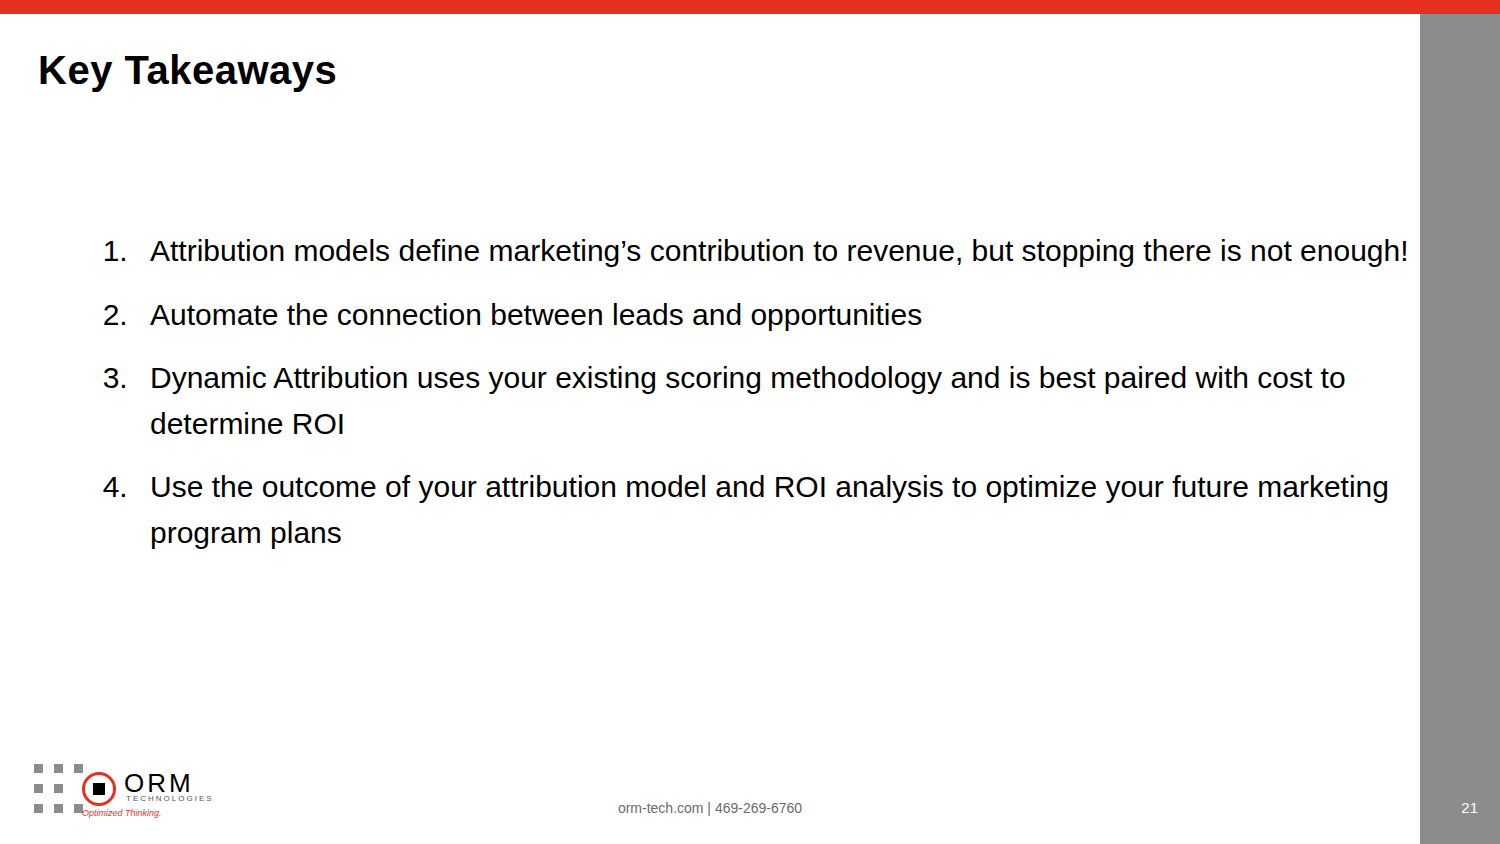Key Takeaways
Attribution models define marketing’s contribution to revenue, but stopping there is not enough!
Automate the connection between leads and opportunities
Dynamic Attribution uses your existing scoring methodology and is best paired with cost to determine ROI
Use the outcome of your attribution model and ROI analysis to optimize your future marketing program plans
ORM
TECHNOLOGIES
Optimized Thinking.
orm-tech.com | 469-269-6760
21